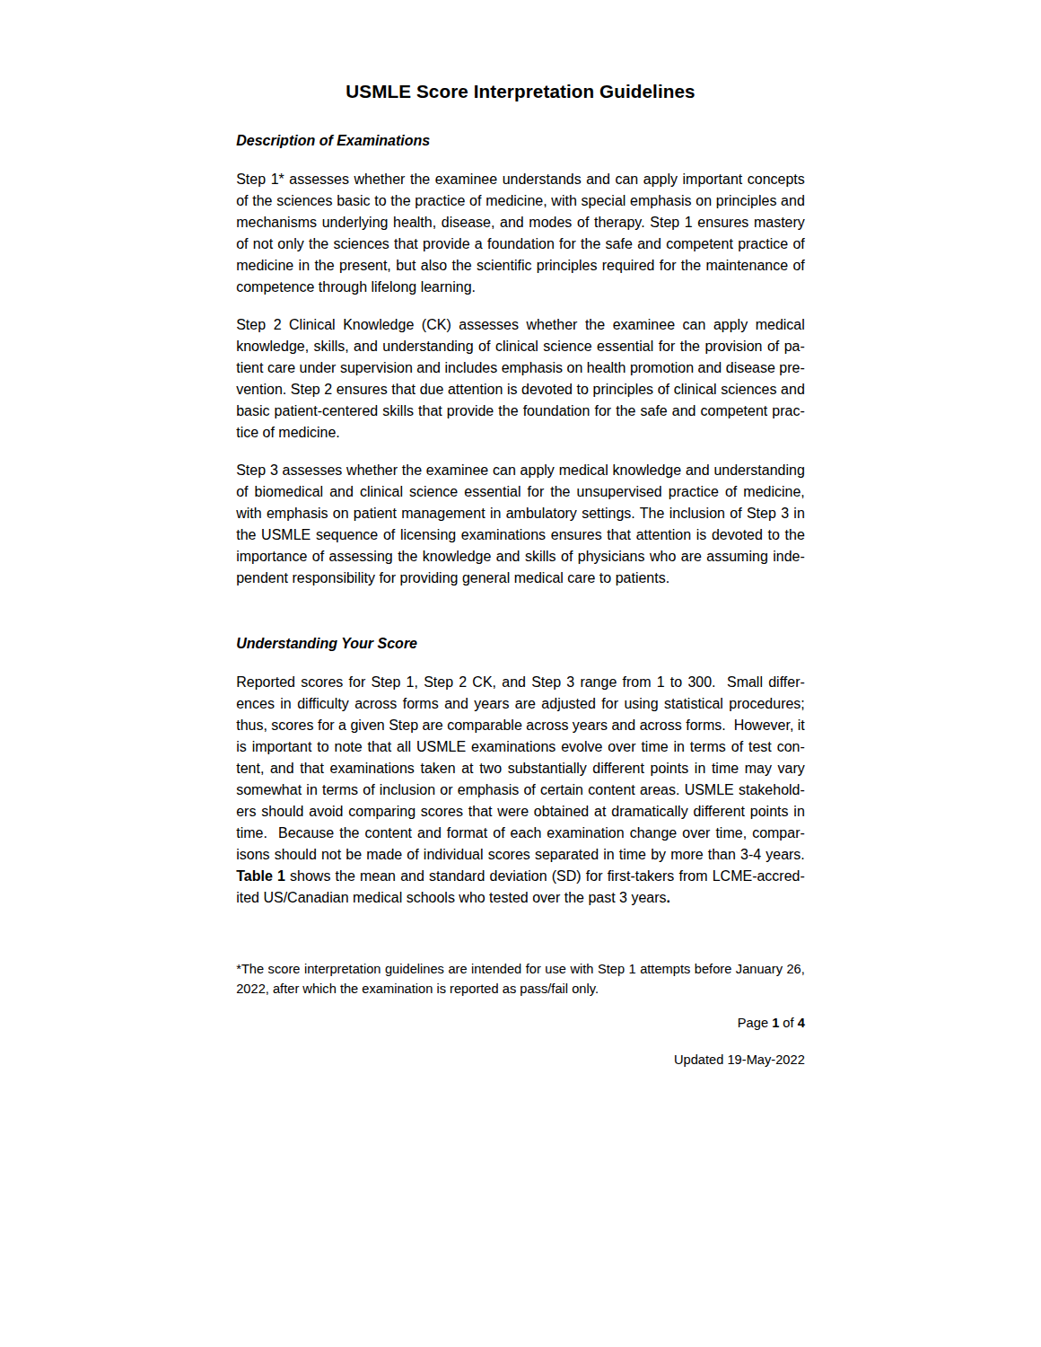USMLE Score Interpretation Guidelines
Description of Examinations
Step 1* assesses whether the examinee understands and can apply important concepts of the sciences basic to the practice of medicine, with special emphasis on principles and mechanisms underlying health, disease, and modes of therapy. Step 1 ensures mastery of not only the sciences that provide a foundation for the safe and competent practice of medicine in the present, but also the scientific principles required for the maintenance of competence through lifelong learning.
Step 2 Clinical Knowledge (CK) assesses whether the examinee can apply medical knowledge, skills, and understanding of clinical science essential for the provision of patient care under supervision and includes emphasis on health promotion and disease prevention. Step 2 ensures that due attention is devoted to principles of clinical sciences and basic patient-centered skills that provide the foundation for the safe and competent practice of medicine.
Step 3 assesses whether the examinee can apply medical knowledge and understanding of biomedical and clinical science essential for the unsupervised practice of medicine, with emphasis on patient management in ambulatory settings. The inclusion of Step 3 in the USMLE sequence of licensing examinations ensures that attention is devoted to the importance of assessing the knowledge and skills of physicians who are assuming independent responsibility for providing general medical care to patients.
Understanding Your Score
Reported scores for Step 1, Step 2 CK, and Step 3 range from 1 to 300. Small differences in difficulty across forms and years are adjusted for using statistical procedures; thus, scores for a given Step are comparable across years and across forms. However, it is important to note that all USMLE examinations evolve over time in terms of test content, and that examinations taken at two substantially different points in time may vary somewhat in terms of inclusion or emphasis of certain content areas. USMLE stakeholders should avoid comparing scores that were obtained at dramatically different points in time. Because the content and format of each examination change over time, comparisons should not be made of individual scores separated in time by more than 3-4 years. Table 1 shows the mean and standard deviation (SD) for first-takers from LCME-accredited US/Canadian medical schools who tested over the past 3 years.
*The score interpretation guidelines are intended for use with Step 1 attempts before January 26, 2022, after which the examination is reported as pass/fail only.
Page 1 of 4
Updated 19-May-2022